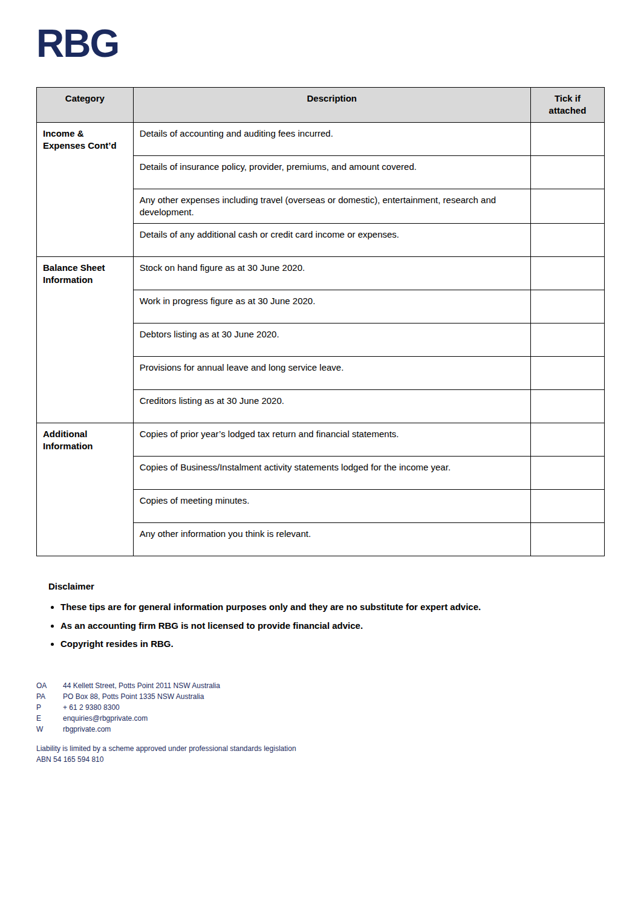RBG
| Category | Description | Tick if attached |
| --- | --- | --- |
| Income & Expenses Cont’d | Details of accounting and auditing fees incurred. | |
| Details of insurance policy, provider, premiums, and amount covered. | |
| Any other expenses including travel (overseas or domestic), entertainment, research and development. | |
| Details of any additional cash or credit card income or expenses. | |
| Balance Sheet Information | Stock on hand figure as at 30 June 2020. | |
| Work in progress figure as at 30 June 2020. | |
| Debtors listing as at 30 June 2020. | |
| Provisions for annual leave and long service leave. | |
| Creditors listing as at 30 June 2020. | |
| Additional Information | Copies of prior year’s lodged tax return and financial statements. | |
| Copies of Business/Instalment activity statements lodged for the income year. | |
| Copies of meeting minutes. | |
| Any other information you think is relevant. | |
Disclaimer
These tips are for general information purposes only and they are no substitute for expert advice.
As an accounting firm RBG is not licensed to provide financial advice.
Copyright resides in RBG.
| OA | 44 Kellett Street, Potts Point 2011 NSW Australia |
| PA | PO Box 88, Potts Point 1335 NSW Australia |
| P | + 61 2 9380 8300 |
| E | enquiries@rbgprivate.com |
| W | rbgprivate.com |
Liability is limited by a scheme approved under professional standards legislation
ABN 54 165 594 810